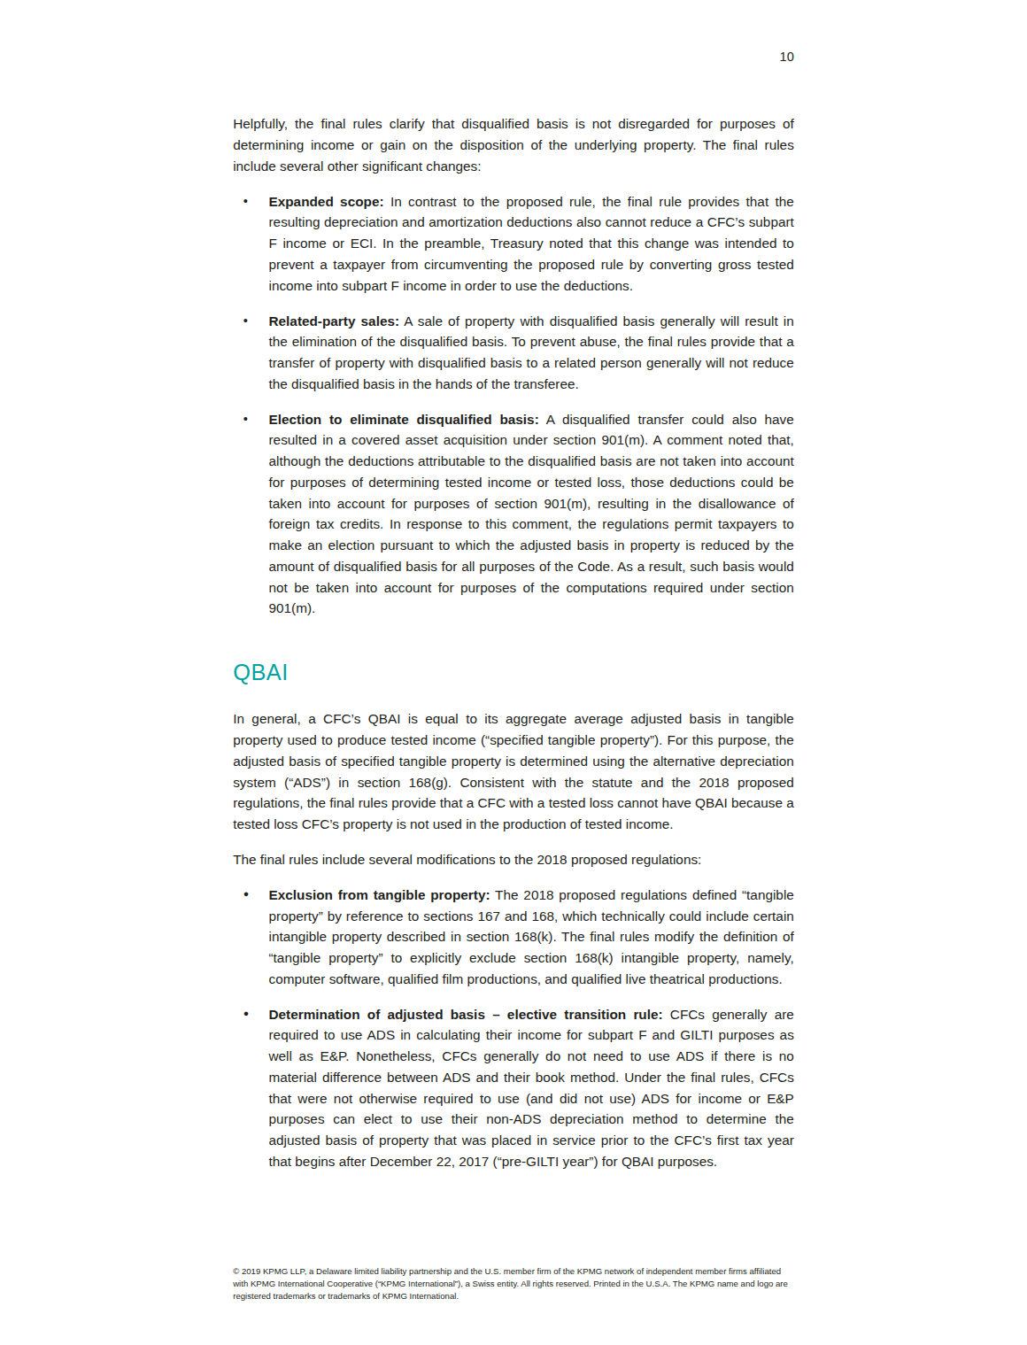10
Helpfully, the final rules clarify that disqualified basis is not disregarded for purposes of determining income or gain on the disposition of the underlying property. The final rules include several other significant changes:
Expanded scope: In contrast to the proposed rule, the final rule provides that the resulting depreciation and amortization deductions also cannot reduce a CFC’s subpart F income or ECI. In the preamble, Treasury noted that this change was intended to prevent a taxpayer from circumventing the proposed rule by converting gross tested income into subpart F income in order to use the deductions.
Related-party sales: A sale of property with disqualified basis generally will result in the elimination of the disqualified basis. To prevent abuse, the final rules provide that a transfer of property with disqualified basis to a related person generally will not reduce the disqualified basis in the hands of the transferee.
Election to eliminate disqualified basis: A disqualified transfer could also have resulted in a covered asset acquisition under section 901(m). A comment noted that, although the deductions attributable to the disqualified basis are not taken into account for purposes of determining tested income or tested loss, those deductions could be taken into account for purposes of section 901(m), resulting in the disallowance of foreign tax credits. In response to this comment, the regulations permit taxpayers to make an election pursuant to which the adjusted basis in property is reduced by the amount of disqualified basis for all purposes of the Code. As a result, such basis would not be taken into account for purposes of the computations required under section 901(m).
QBAI
In general, a CFC’s QBAI is equal to its aggregate average adjusted basis in tangible property used to produce tested income (“specified tangible property”). For this purpose, the adjusted basis of specified tangible property is determined using the alternative depreciation system (“ADS”) in section 168(g). Consistent with the statute and the 2018 proposed regulations, the final rules provide that a CFC with a tested loss cannot have QBAI because a tested loss CFC’s property is not used in the production of tested income.
The final rules include several modifications to the 2018 proposed regulations:
Exclusion from tangible property: The 2018 proposed regulations defined “tangible property” by reference to sections 167 and 168, which technically could include certain intangible property described in section 168(k). The final rules modify the definition of “tangible property” to explicitly exclude section 168(k) intangible property, namely, computer software, qualified film productions, and qualified live theatrical productions.
Determination of adjusted basis – elective transition rule: CFCs generally are required to use ADS in calculating their income for subpart F and GILTI purposes as well as E&P. Nonetheless, CFCs generally do not need to use ADS if there is no material difference between ADS and their book method. Under the final rules, CFCs that were not otherwise required to use (and did not use) ADS for income or E&P purposes can elect to use their non-ADS depreciation method to determine the adjusted basis of property that was placed in service prior to the CFC’s first tax year that begins after December 22, 2017 (“pre-GILTI year”) for QBAI purposes.
© 2019 KPMG LLP, a Delaware limited liability partnership and the U.S. member firm of the KPMG network of independent member firms affiliated with KPMG International Cooperative (“KPMG International”), a Swiss entity. All rights reserved. Printed in the U.S.A. The KPMG name and logo are registered trademarks or trademarks of KPMG International.